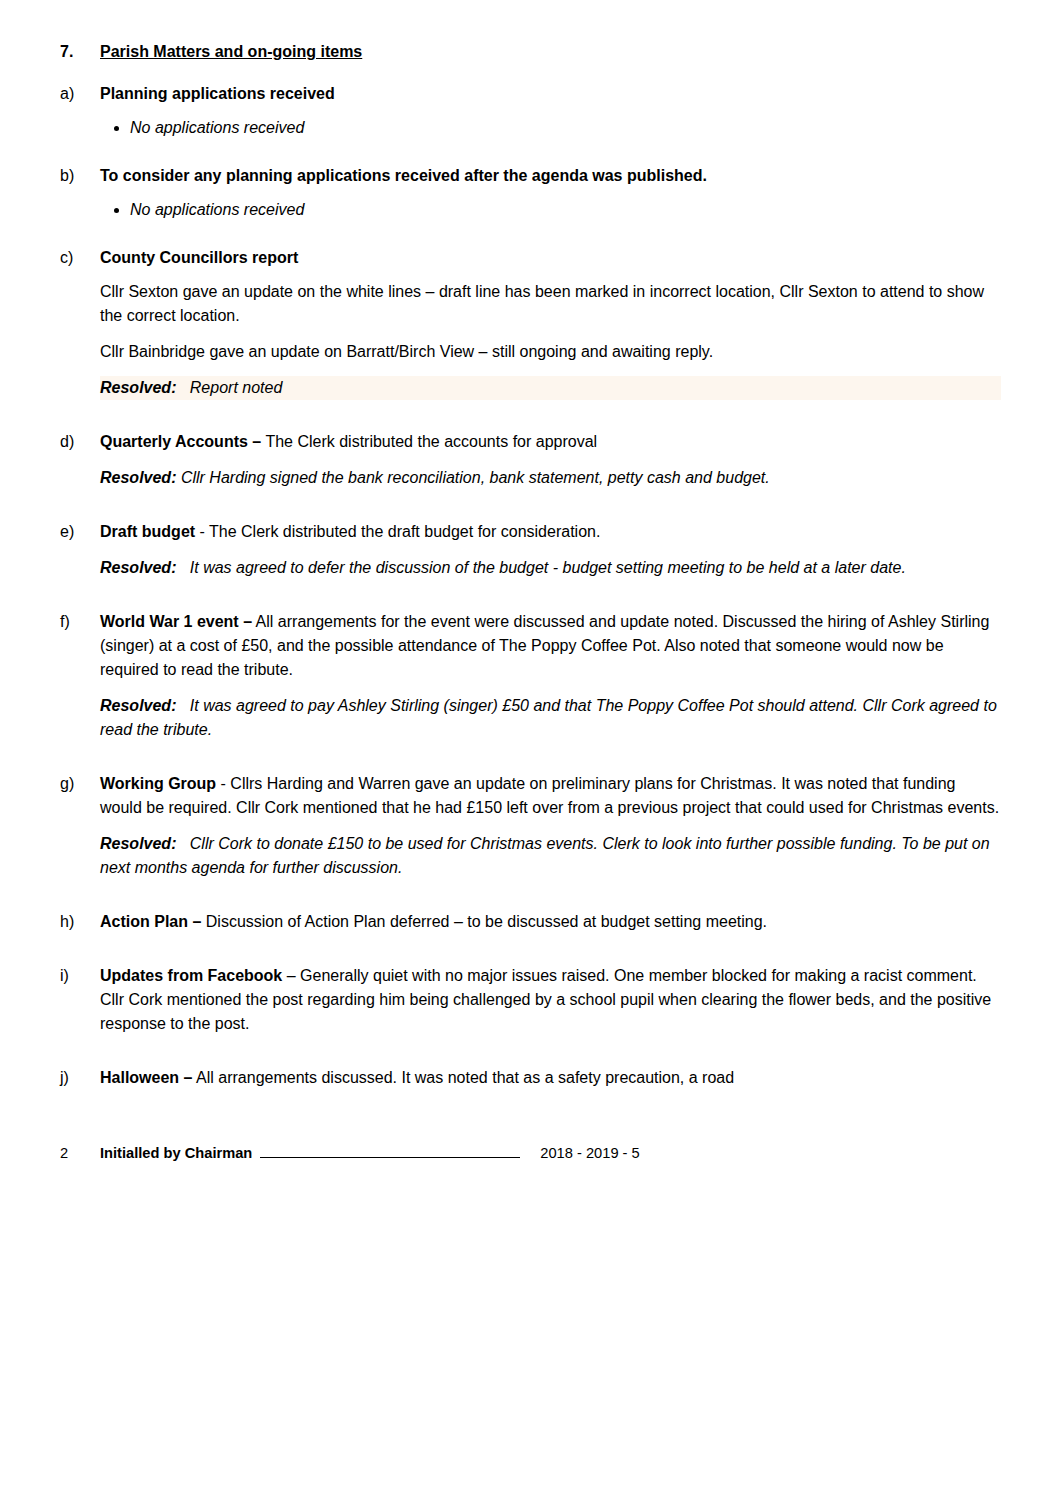7.
Parish Matters and on-going items
a)
Planning applications received
No applications received
b)
To consider any planning applications received after the agenda was published.
No applications received
c)
County Councillors report
Cllr Sexton gave an update on the white lines – draft line has been marked in incorrect location, Cllr Sexton to attend to show the correct location.
Cllr Bainbridge gave an update on Barratt/Birch View – still ongoing and awaiting reply.
Resolved: Report noted
d)
Quarterly Accounts – The Clerk distributed the accounts for approval
Resolved: Cllr Harding signed the bank reconciliation, bank statement, petty cash and budget.
e)
Draft budget - The Clerk distributed the draft budget for consideration.
Resolved: It was agreed to defer the discussion of the budget - budget setting meeting to be held at a later date.
f)
World War 1 event – All arrangements for the event were discussed and update noted. Discussed the hiring of Ashley Stirling (singer) at a cost of £50, and the possible attendance of The Poppy Coffee Pot. Also noted that someone would now be required to read the tribute.
Resolved: It was agreed to pay Ashley Stirling (singer) £50 and that The Poppy Coffee Pot should attend. Cllr Cork agreed to read the tribute.
g)
Working Group - Cllrs Harding and Warren gave an update on preliminary plans for Christmas. It was noted that funding would be required. Cllr Cork mentioned that he had £150 left over from a previous project that could used for Christmas events.
Resolved: Cllr Cork to donate £150 to be used for Christmas events. Clerk to look into further possible funding. To be put on next months agenda for further discussion.
h)
Action Plan – Discussion of Action Plan deferred – to be discussed at budget setting meeting.
i)
Updates from Facebook – Generally quiet with no major issues raised. One member blocked for making a racist comment. Cllr Cork mentioned the post regarding him being challenged by a school pupil when clearing the flower beds, and the positive response to the post.
j)
Halloween – All arrangements discussed. It was noted that as a safety precaution, a road
2
Initialled by Chairman
2018 - 2019 - 5